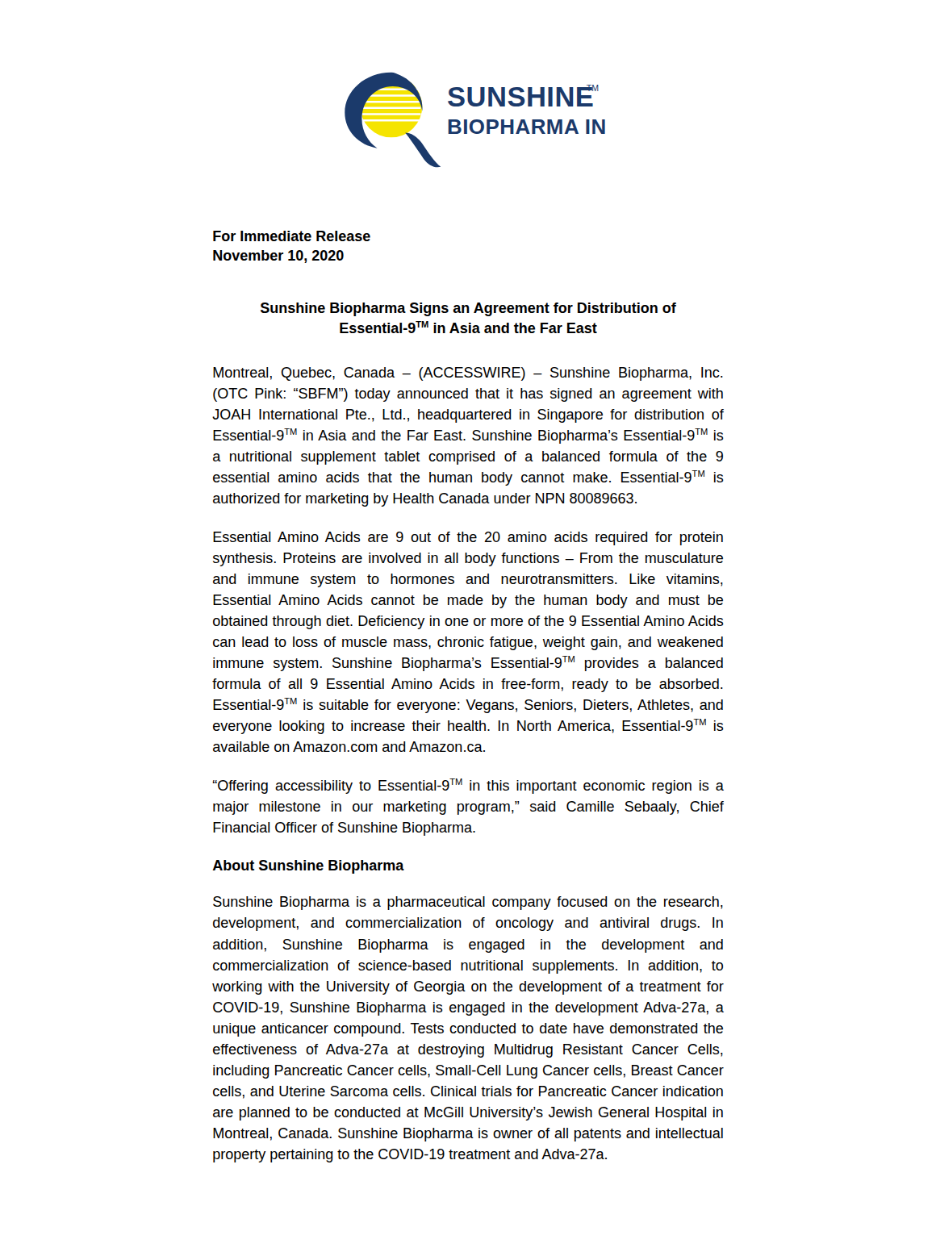SUNSHINE TM BIOPHARMA INC.
For Immediate Release
November 10, 2020
Sunshine Biopharma Signs an Agreement for Distribution of
Essential-9TM in Asia and the Far East
Montreal, Quebec, Canada – (ACCESSWIRE) – Sunshine Biopharma, Inc. (OTC Pink: “SBFM”) today announced that it has signed an agreement with JOAH International Pte., Ltd., headquartered in Singapore for distribution of Essential-9TM in Asia and the Far East. Sunshine Biopharma’s Essential-9TM is a nutritional supplement tablet comprised of a balanced formula of the 9 essential amino acids that the human body cannot make. Essential-9TM is authorized for marketing by Health Canada under NPN 80089663.
Essential Amino Acids are 9 out of the 20 amino acids required for protein synthesis. Proteins are involved in all body functions – From the musculature and immune system to hormones and neurotransmitters. Like vitamins, Essential Amino Acids cannot be made by the human body and must be obtained through diet. Deficiency in one or more of the 9 Essential Amino Acids can lead to loss of muscle mass, chronic fatigue, weight gain, and weakened immune system. Sunshine Biopharma’s Essential-9TM provides a balanced formula of all 9 Essential Amino Acids in free-form, ready to be absorbed. Essential-9TM is suitable for everyone: Vegans, Seniors, Dieters, Athletes, and everyone looking to increase their health. In North America, Essential-9TM is available on Amazon.com and Amazon.ca.
“Offering accessibility to Essential-9TM in this important economic region is a major milestone in our marketing program,” said Camille Sebaaly, Chief Financial Officer of Sunshine Biopharma.
About Sunshine Biopharma
Sunshine Biopharma is a pharmaceutical company focused on the research, development, and commercialization of oncology and antiviral drugs. In addition, Sunshine Biopharma is engaged in the development and commercialization of science-based nutritional supplements. In addition, to working with the University of Georgia on the development of a treatment for COVID-19, Sunshine Biopharma is engaged in the development Adva-27a, a unique anticancer compound. Tests conducted to date have demonstrated the effectiveness of Adva-27a at destroying Multidrug Resistant Cancer Cells, including Pancreatic Cancer cells, Small-Cell Lung Cancer cells, Breast Cancer cells, and Uterine Sarcoma cells. Clinical trials for Pancreatic Cancer indication are planned to be conducted at McGill University’s Jewish General Hospital in Montreal, Canada. Sunshine Biopharma is owner of all patents and intellectual property pertaining to the COVID-19 treatment and Adva-27a.